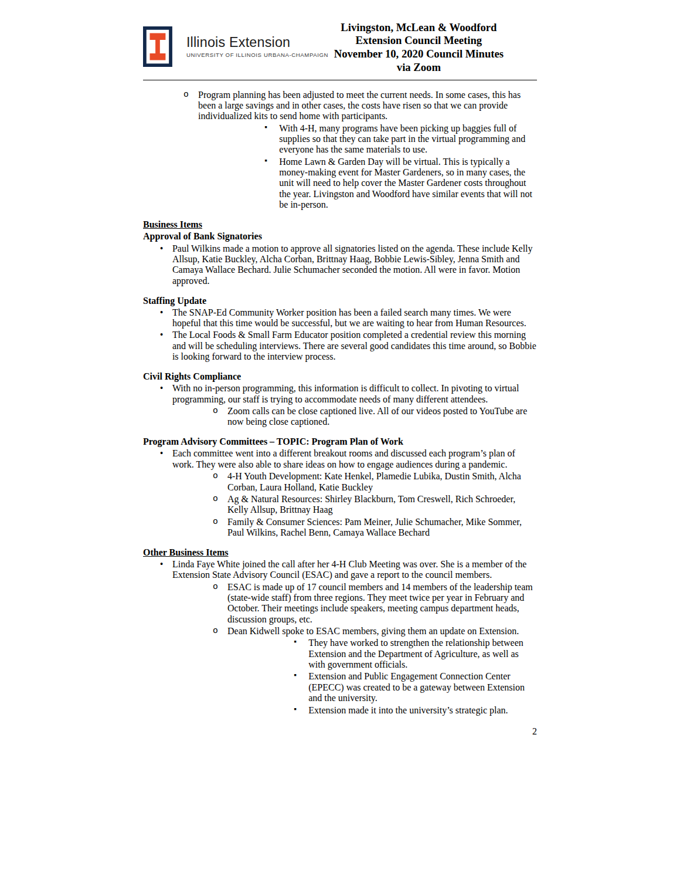Illinois Extension
UNIVERSITY OF ILLINOIS URBANA-CHAMPAIGN
Livingston, McLean & Woodford
Extension Council Meeting
November 10, 2020 Council Minutes
via Zoom
o Program planning has been adjusted to meet the current needs. In some cases, this has been a large savings and in other cases, the costs have risen so that we can provide individualized kits to send home with participants.
▪With 4-H, many programs have been picking up baggies full of supplies so that they can take part in the virtual programming and everyone has the same materials to use.
▪Home Lawn & Garden Day will be virtual. This is typically a money-making event for Master Gardeners, so in many cases, the unit will need to help cover the Master Gardener costs throughout the year. Livingston and Woodford have similar events that will not be in-person.
Business Items
Approval of Bank Signatories
•Paul Wilkins made a motion to approve all signatories listed on the agenda. These include Kelly Allsup, Katie Buckley, Alcha Corban, Brittnay Haag, Bobbie Lewis-Sibley, Jenna Smith and Camaya Wallace Bechard. Julie Schumacher seconded the motion. All were in favor. Motion approved.
Staffing Update
•The SNAP-Ed Community Worker position has been a failed search many times. We were hopeful that this time would be successful, but we are waiting to hear from Human Resources.
•The Local Foods & Small Farm Educator position completed a credential review this morning and will be scheduling interviews. There are several good candidates this time around, so Bobbie is looking forward to the interview process.
Civil Rights Compliance
•With no in-person programming, this information is difficult to collect. In pivoting to virtual programming, our staff is trying to accommodate needs of many different attendees.
o Zoom calls can be close captioned live. All of our videos posted to YouTube are now being close captioned.
Program Advisory Committees – TOPIC: Program Plan of Work
•Each committee went into a different breakout rooms and discussed each program’s plan of work. They were also able to share ideas on how to engage audiences during a pandemic.
o4-H Youth Development: Kate Henkel, Plamedie Lubika, Dustin Smith, Alcha Corban, Laura Holland, Katie Buckley
o Ag & Natural Resources: Shirley Blackburn, Tom Creswell, Rich Schroeder, Kelly Allsup, Brittnay Haag
o Family & Consumer Sciences: Pam Meiner, Julie Schumacher, Mike Sommer, Paul Wilkins, Rachel Benn, Camaya Wallace Bechard
Other Business Items
•Linda Faye White joined the call after her 4-H Club Meeting was over. She is a member of the Extension State Advisory Council (ESAC) and gave a report to the council members.
o ESAC is made up of 17 council members and 14 members of the leadership team (state-wide staff) from three regions. They meet twice per year in February and October. Their meetings include speakers, meeting campus department heads, discussion groups, etc.
o Dean Kidwell spoke to ESAC members, giving them an update on Extension.
▪They have worked to strengthen the relationship between Extension and the Department of Agriculture, as well as with government officials.
▪Extension and Public Engagement Connection Center (EPECC) was created to be a gateway between Extension and the university.
▪Extension made it into the university’s strategic plan.
2